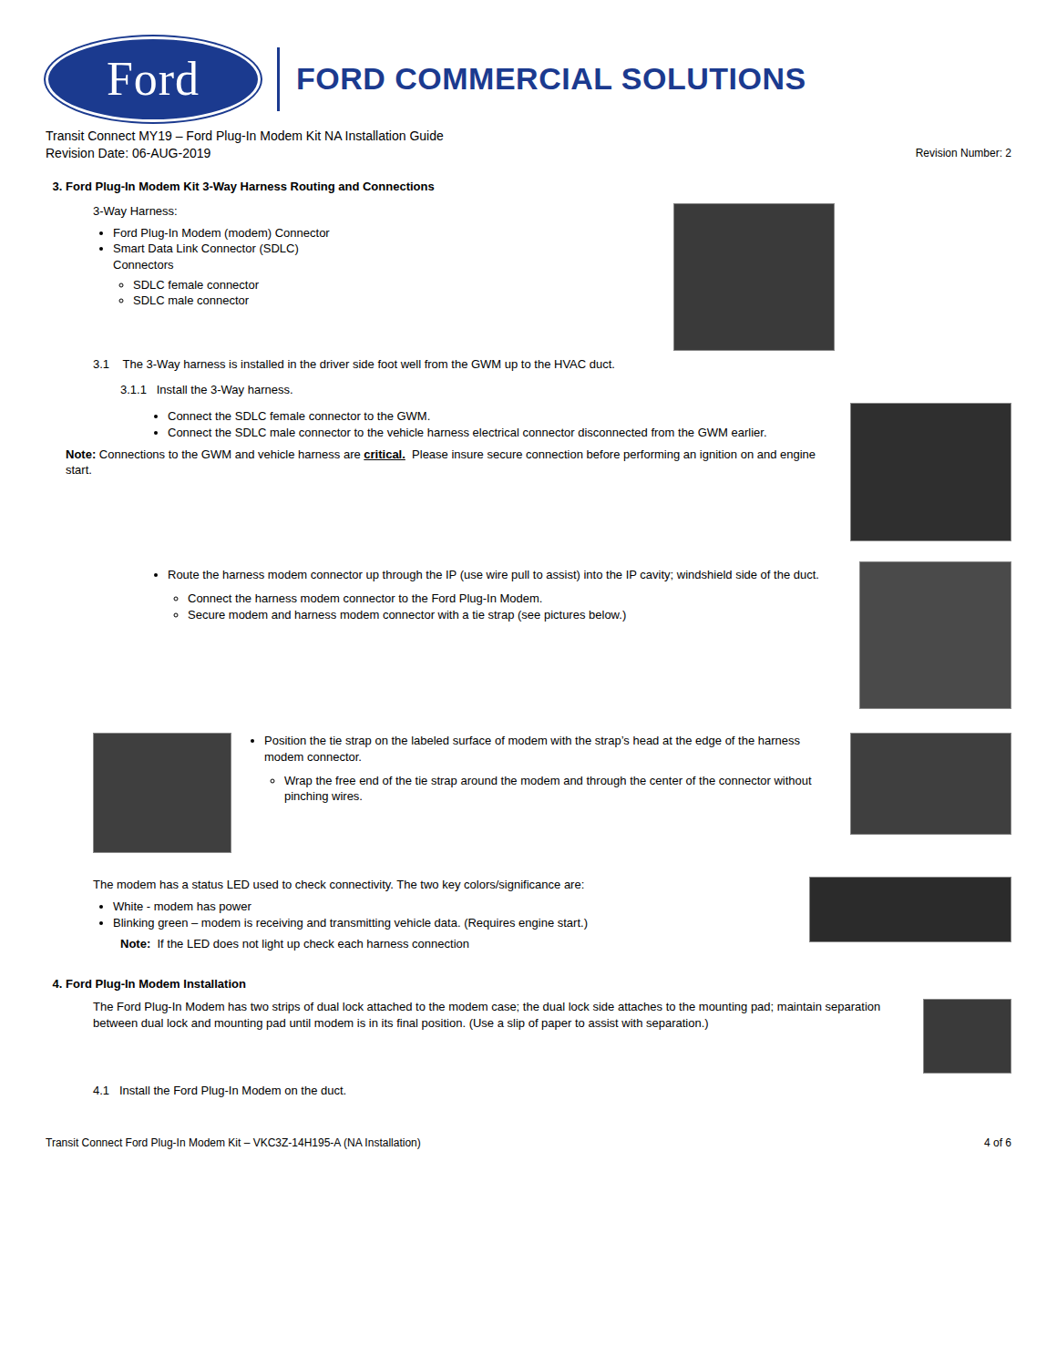Ford
FORD COMMERCIAL SOLUTIONS
Transit Connect MY19 – Ford Plug-In Modem Kit NA Installation Guide
Revision Date: 06-AUG-2019
Revision Number: 2
Ford Plug-In Modem Kit 3-Way Harness Routing and Connections
3-Way Harness:
Ford Plug-In Modem (modem) Connector
Smart Data Link Connector (SDLC)
Connectors
SDLC female connector
SDLC male connector
3.1 The 3-Way harness is installed in the driver side foot well from the GWM up to the HVAC duct.
3.1.1 Install the 3-Way harness.
Connect the SDLC female connector to the GWM.
Connect the SDLC male connector to the vehicle harness electrical connector disconnected from the GWM earlier.
Note: Connections to the GWM and vehicle harness are critical. Please insure secure connection before performing an ignition on and engine start.
Route the harness modem connector up through the IP (use wire pull to assist) into the IP cavity; windshield side of the duct.
Connect the harness modem connector to the Ford Plug-In Modem.
Secure modem and harness modem connector with a tie strap (see pictures below.)
Position the tie strap on the labeled surface of modem with the strap’s head at the edge of the harness modem connector.
Wrap the free end of the tie strap around the modem and through the center of the connector without pinching wires.
The modem has a status LED used to check connectivity. The two key colors/significance are:
White - modem has power
Blinking green – modem is receiving and transmitting vehicle data. (Requires engine start.)
Note: If the LED does not light up check each harness connection
Ford Plug-In Modem Installation
The Ford Plug-In Modem has two strips of dual lock attached to the modem case; the dual lock side attaches to the mounting pad; maintain separation between dual lock and mounting pad until modem is in its final position. (Use a slip of paper to assist with separation.)
4.1 Install the Ford Plug-In Modem on the duct.
Transit Connect Ford Plug-In Modem Kit – VKC3Z-14H195-A (NA Installation)
4 of 6